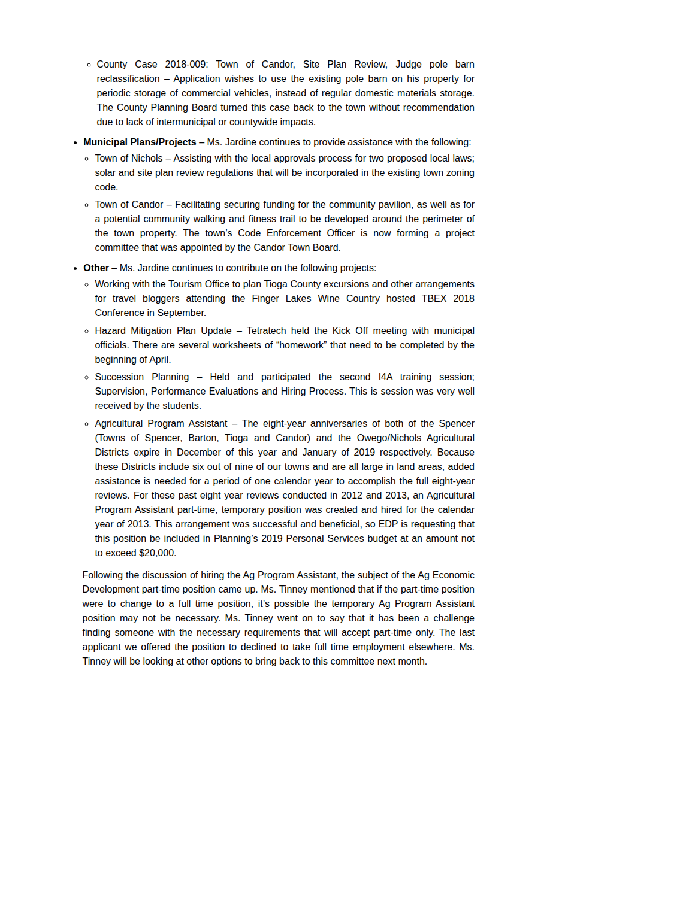County Case 2018-009: Town of Candor, Site Plan Review, Judge pole barn reclassification – Application wishes to use the existing pole barn on his property for periodic storage of commercial vehicles, instead of regular domestic materials storage. The County Planning Board turned this case back to the town without recommendation due to lack of intermunicipal or countywide impacts.
Municipal Plans/Projects – Ms. Jardine continues to provide assistance with the following:
Town of Nichols – Assisting with the local approvals process for two proposed local laws; solar and site plan review regulations that will be incorporated in the existing town zoning code.
Town of Candor – Facilitating securing funding for the community pavilion, as well as for a potential community walking and fitness trail to be developed around the perimeter of the town property. The town’s Code Enforcement Officer is now forming a project committee that was appointed by the Candor Town Board.
Other – Ms. Jardine continues to contribute on the following projects:
Working with the Tourism Office to plan Tioga County excursions and other arrangements for travel bloggers attending the Finger Lakes Wine Country hosted TBEX 2018 Conference in September.
Hazard Mitigation Plan Update – Tetratech held the Kick Off meeting with municipal officials. There are several worksheets of “homework” that need to be completed by the beginning of April.
Succession Planning – Held and participated the second I4A training session; Supervision, Performance Evaluations and Hiring Process. This is session was very well received by the students.
Agricultural Program Assistant – The eight-year anniversaries of both of the Spencer (Towns of Spencer, Barton, Tioga and Candor) and the Owego/Nichols Agricultural Districts expire in December of this year and January of 2019 respectively. Because these Districts include six out of nine of our towns and are all large in land areas, added assistance is needed for a period of one calendar year to accomplish the full eight-year reviews. For these past eight year reviews conducted in 2012 and 2013, an Agricultural Program Assistant part-time, temporary position was created and hired for the calendar year of 2013. This arrangement was successful and beneficial, so EDP is requesting that this position be included in Planning’s 2019 Personal Services budget at an amount not to exceed $20,000.
Following the discussion of hiring the Ag Program Assistant, the subject of the Ag Economic Development part-time position came up. Ms. Tinney mentioned that if the part-time position were to change to a full time position, it’s possible the temporary Ag Program Assistant position may not be necessary. Ms. Tinney went on to say that it has been a challenge finding someone with the necessary requirements that will accept part-time only. The last applicant we offered the position to declined to take full time employment elsewhere. Ms. Tinney will be looking at other options to bring back to this committee next month.